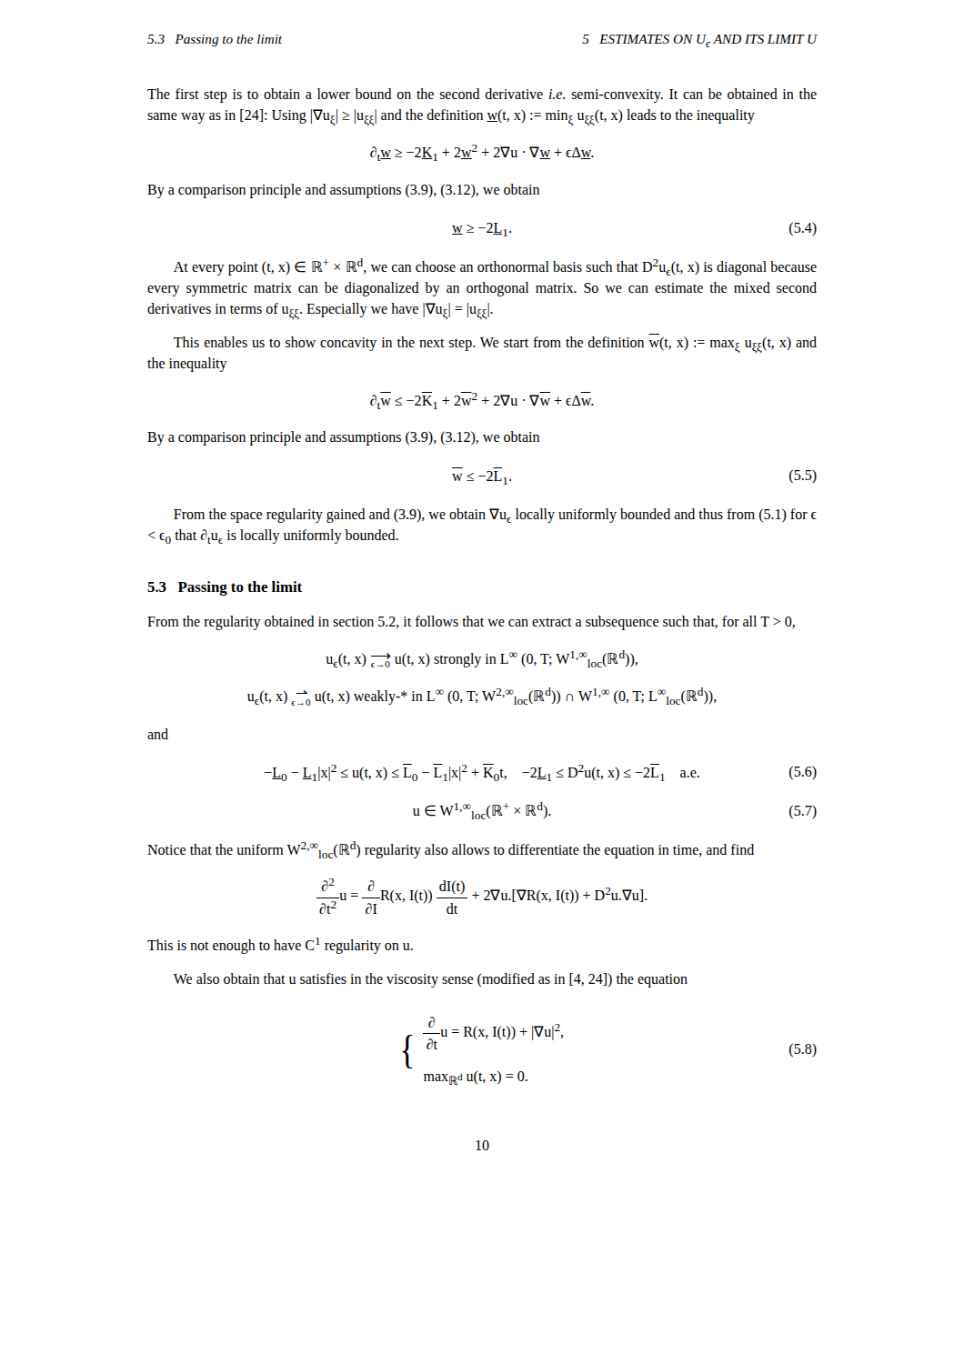5.3 Passing to the limit
5 ESTIMATES ON Uϵ AND ITS LIMIT U
The first step is to obtain a lower bound on the second derivative i.e. semi-convexity. It can be obtained in the same way as in [24]: Using |∇uξ| ≥ |uξξ| and the definition w(t, x) := minξ uξξ(t, x) leads to the inequality
∂tw ≥ −2K1 + 2w2 + 2∇u · ∇w + ϵΔw.
By a comparison principle and assumptions (3.9), (3.12), we obtain
w ≥ −2L1.
(5.4)
At every point (t, x) ∈ ℝ+ × ℝd, we can choose an orthonormal basis such that D2uϵ(t, x) is diagonal because every symmetric matrix can be diagonalized by an orthogonal matrix. So we can estimate the mixed second derivatives in terms of uξξ. Especially we have |∇uξ| = |uξξ|.
This enables us to show concavity in the next step. We start from the definition w(t, x) := maxξ uξξ(t, x) and the inequality
∂tw ≤ −2K1 + 2w2 + 2∇u · ∇w + ϵΔw.
By a comparison principle and assumptions (3.9), (3.12), we obtain
w ≤ −2L1.
(5.5)
From the space regularity gained and (3.9), we obtain ∇uϵ locally uniformly bounded and thus from (5.1) for ϵ < ϵ0 that ∂tuϵ is locally uniformly bounded.
5.3 Passing to the limit
From the regularity obtained in section 5.2, it follows that we can extract a subsequence such that, for all T > 0,
uϵ(t, x) ⟶ϵ→0 u(t, x) strongly in L∞ (0, T; W1,∞loc(ℝd)),
uϵ(t, x) ⇀ϵ→0 u(t, x) weakly-* in L∞ (0, T; W2,∞loc(ℝd)) ∩ W1,∞ (0, T; L∞loc(ℝd)),
and
−L0 − L1|x|2 ≤ u(t, x) ≤ L0 − L1|x|2 + K0t, −2L1 ≤ D2u(t, x) ≤ −2L1 a.e.
(5.6)
u ∈ W1,∞loc(ℝ+ × ℝd).
(5.7)
Notice that the uniform W2,∞loc(ℝd) regularity also allows to differentiate the equation in time, and find
∂2 ∂t2 u = ∂ ∂I R(x, I(t)) dI(t) dt + 2∇u.[∇R(x, I(t)) + D2u.∇u].
This is not enough to have C1 regularity on u.
We also obtain that u satisfies in the viscosity sense (modified as in [4, 24]) the equation
{
| ∂ ∂t u = R(x, I(t)) + /∇u/ 2 , |
| max ℝ d u(t, x) = 0. |
(5.8)
10